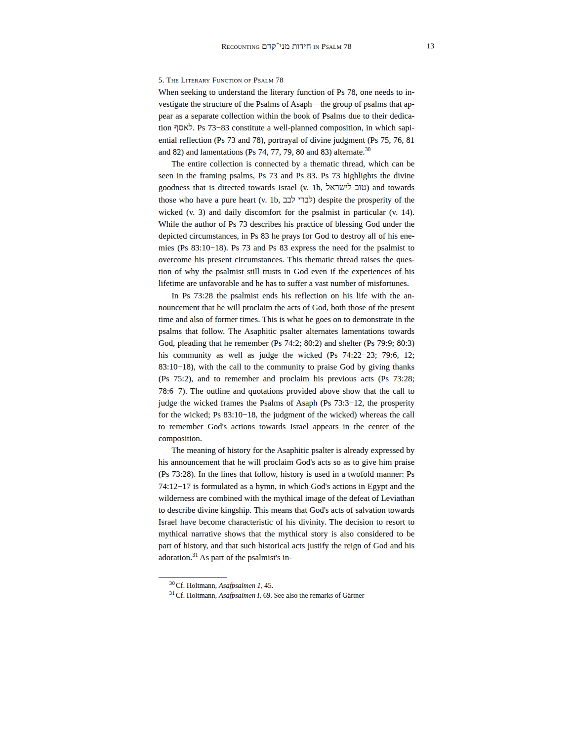Recounting חידות מני־קדם in Psalm 78 13
5. The Literary Function of Psalm 78
When seeking to understand the literary function of Ps 78, one needs to investigate the structure of the Psalms of Asaph—the group of psalms that appear as a separate collection within the book of Psalms due to their dedication לאסף. Ps 73−83 constitute a well-planned composition, in which sapiential reflection (Ps 73 and 78), portrayal of divine judgment (Ps 75, 76, 81 and 82) and lamentations (Ps 74, 77, 79, 80 and 83) alternate.30
The entire collection is connected by a thematic thread, which can be seen in the framing psalms, Ps 73 and Ps 83. Ps 73 highlights the divine goodness that is directed towards Israel (v. 1b, טוב לישראל) and towards those who have a pure heart (v. 1b, לברי לבב) despite the prosperity of the wicked (v. 3) and daily discomfort for the psalmist in particular (v. 14). While the author of Ps 73 describes his practice of blessing God under the depicted circumstances, in Ps 83 he prays for God to destroy all of his enemies (Ps 83:10−18). Ps 73 and Ps 83 express the need for the psalmist to overcome his present circumstances. This thematic thread raises the question of why the psalmist still trusts in God even if the experiences of his lifetime are unfavorable and he has to suffer a vast number of misfortunes.
In Ps 73:28 the psalmist ends his reflection on his life with the announcement that he will proclaim the acts of God, both those of the present time and also of former times. This is what he goes on to demonstrate in the psalms that follow. The Asaphitic psalter alternates lamentations towards God, pleading that he remember (Ps 74:2; 80:2) and shelter (Ps 79:9; 80:3) his community as well as judge the wicked (Ps 74:22−23; 79:6, 12; 83:10−18), with the call to the community to praise God by giving thanks (Ps 75:2), and to remember and proclaim his previous acts (Ps 73:28; 78:6−7). The outline and quotations provided above show that the call to judge the wicked frames the Psalms of Asaph (Ps 73:3−12, the prosperity for the wicked; Ps 83:10−18, the judgment of the wicked) whereas the call to remember God's actions towards Israel appears in the center of the composition.
The meaning of history for the Asaphitic psalter is already expressed by his announcement that he will proclaim God's acts so as to give him praise (Ps 73:28). In the lines that follow, history is used in a twofold manner: Ps 74:12−17 is formulated as a hymn, in which God's actions in Egypt and the wilderness are combined with the mythical image of the defeat of Leviathan to describe divine kingship. This means that God's acts of salvation towards Israel have become characteristic of his divinity. The decision to resort to mythical narrative shows that the mythical story is also considered to be part of history, and that such historical acts justify the reign of God and his adoration.31 As part of the psalmist's in-
30 Cf. Holtmann, Asafpsalmen 1, 45.
31 Cf. Holtmann, Asafpsalmen I, 69. See also the remarks of Gärtner